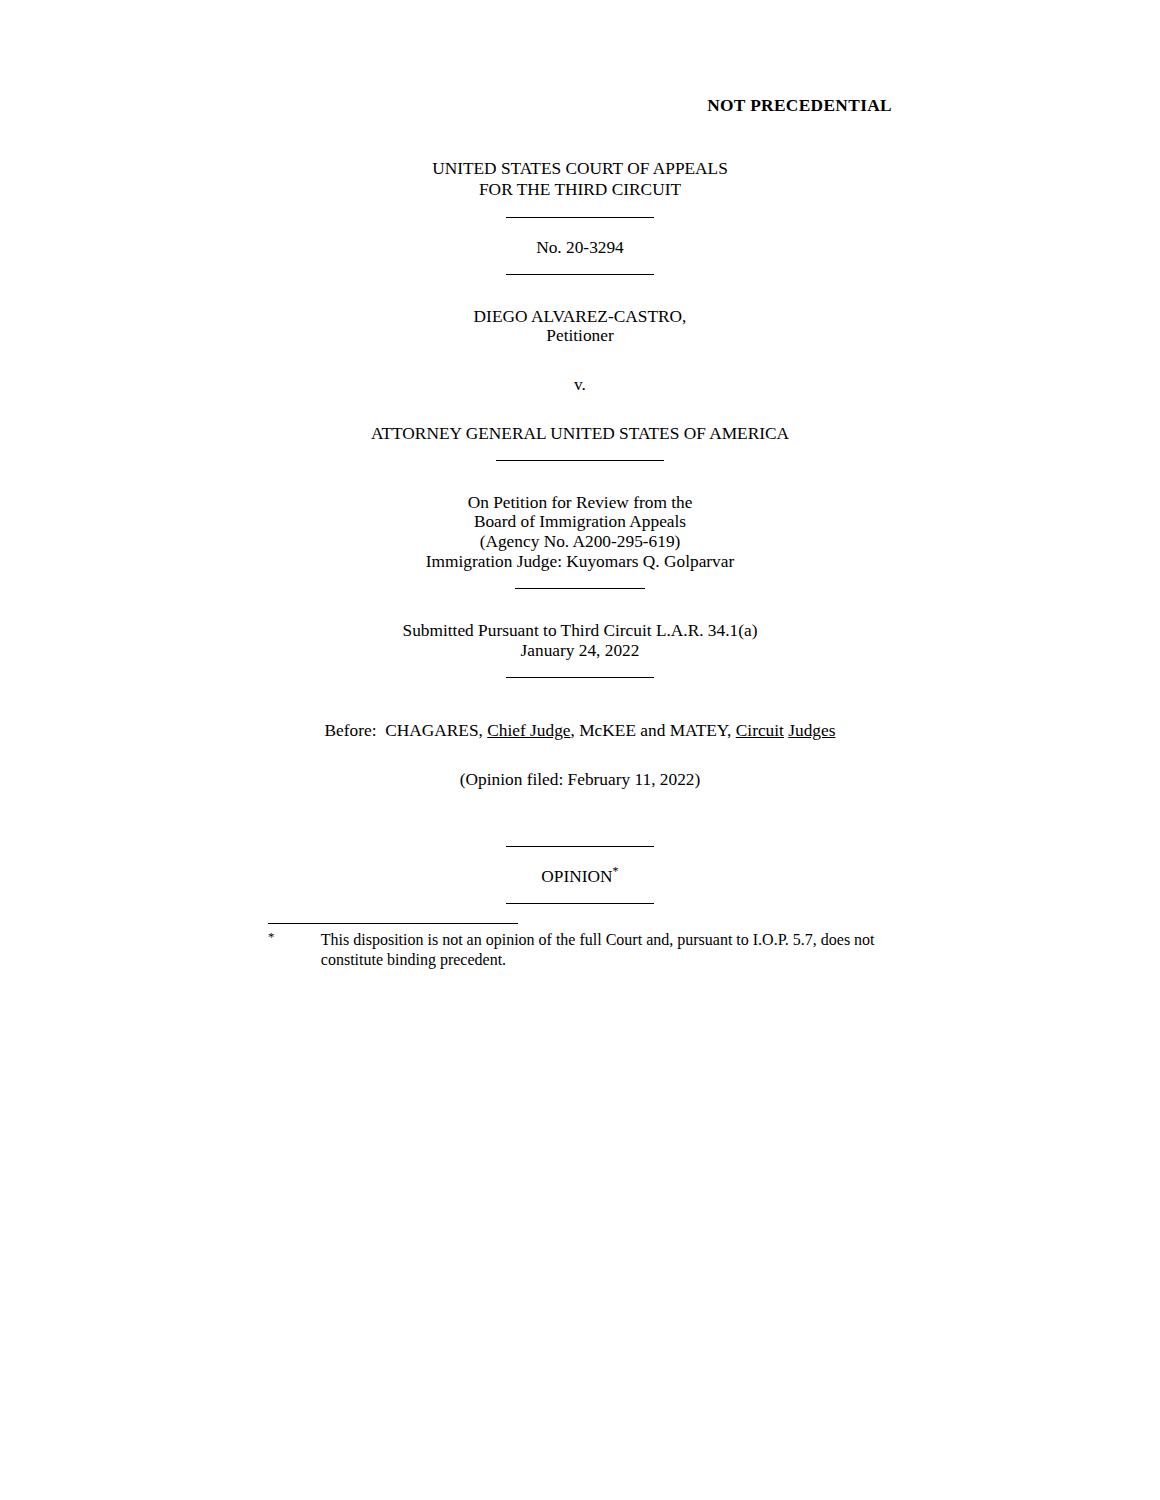NOT PRECEDENTIAL
UNITED STATES COURT OF APPEALS
FOR THE THIRD CIRCUIT
No. 20-3294
DIEGO ALVAREZ-CASTRO,
Petitioner
v.
ATTORNEY GENERAL UNITED STATES OF AMERICA
On Petition for Review from the
Board of Immigration Appeals
(Agency No. A200-295-619)
Immigration Judge: Kuyomars Q. Golparvar
Submitted Pursuant to Third Circuit L.A.R. 34.1(a)
January 24, 2022
Before: CHAGARES, Chief Judge, McKEE and MATEY, Circuit Judges
(Opinion filed: February 11, 2022)
OPINION*
* This disposition is not an opinion of the full Court and, pursuant to I.O.P. 5.7, does not constitute binding precedent.